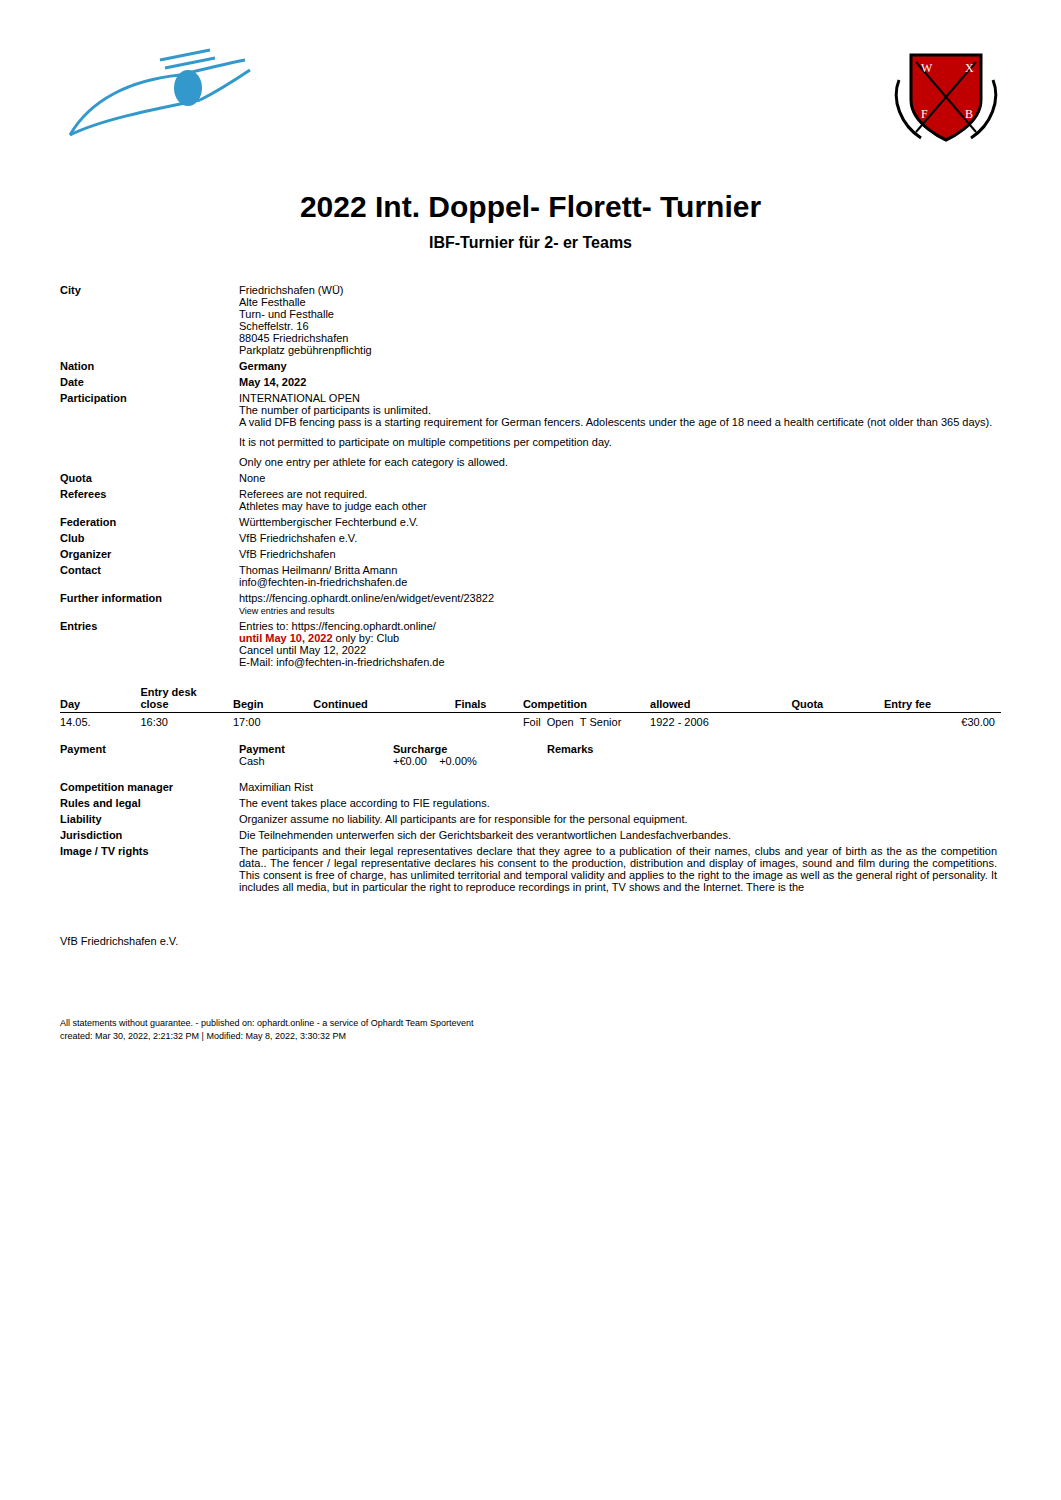W X F B
2022 Int. Doppel- Florett- Turnier
IBF-Turnier für 2- er Teams
| City | Friedrichshafen (WÜ) Alte Festhalle Turn- und Festhalle Scheffelstr. 16 88045 Friedrichshafen Parkplatz gebührenpflichtig |
| Nation | Germany |
| Date | May 14, 2022 |
| Participation | INTERNATIONAL OPEN The number of participants is unlimited. A valid DFB fencing pass is a starting requirement for German fencers. Adolescents under the age of 18 need a health certificate (not older than 365 days). It is not permitted to participate on multiple competitions per competition day. Only one entry per athlete for each category is allowed. |
| Quota | None |
| Referees | Referees are not required. Athletes may have to judge each other |
| Federation | Württembergischer Fechterbund e.V. |
| Club | VfB Friedrichshafen e.V. |
| Organizer | VfB Friedrichshafen |
| Contact | Thomas Heilmann/ Britta Amann info@fechten-in-friedrichshafen.de |
| Further information | https://fencing.ophardt.online/en/widget/event/23822 View entries and results |
| Entries | Entries to: https://fencing.ophardt.online/ until May 10, 2022 only by: Club Cancel until May 12, 2022 E-Mail: info@fechten-in-friedrichshafen.de |
| Day | Entry desk close | Begin | Continued | Finals | Competition | allowed | Quota | Entry fee |
| --- | --- | --- | --- | --- | --- | --- | --- | --- |
| 14.05. | 16:30 | 17:00 | | | Foil Open T Senior | 1922 - 2006 | | €30.00 |
| Payment | Payment Cash | Surcharge +€0.00 +0.00% | Remarks |
| Competition manager | Maximilian Rist |
| Rules and legal | The event takes place according to FIE regulations. |
| Liability | Organizer assume no liability. All participants are for responsible for the personal equipment. |
| Jurisdiction | Die Teilnehmenden unterwerfen sich der Gerichtsbarkeit des verantwortlichen Landesfachverbandes. |
| Image / TV rights | The participants and their legal representatives declare that they agree to a publication of their names, clubs and year of birth as the as the competition data.. The fencer / legal representative declares his consent to the production, distribution and display of images, sound and film during the competitions. This consent is free of charge, has unlimited territorial and temporal validity and applies to the right to the image as well as the general right of personality. It includes all media, but in particular the right to reproduce recordings in print, TV shows and the Internet. There is the |
VfB Friedrichshafen e.V.
All statements without guarantee. - published on: ophardt.online - a service of Ophardt Team Sportevent
created: Mar 30, 2022, 2:21:32 PM | Modified: May 8, 2022, 3:30:32 PM